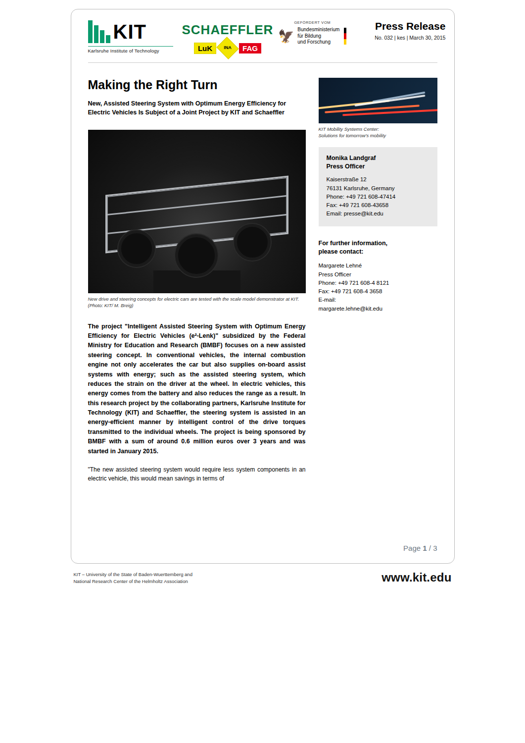KIT
Karlsruhe Institute of Technology
SCHAEFFLER
LuK
INA
FAG
GEFÖRDERT VOM
🦅
Bundesministerium
für Bildung
und Forschung
Press Release
No. 032 | kes | March 30, 2015
Making the Right Turn
New, Assisted Steering System with Optimum Energy Efficiency for Electric Vehicles Is Subject of a Joint Project by KIT and Schaeffler
New drive and steering concepts for electric cars are tested with the scale model demonstrator at KIT. (Photo: KIT/ M. Breig)
The project "Intelligent Assisted Steering System with Optimum Energy Efficiency for Electric Vehicles (e²-Lenk)" subsidized by the Federal Ministry for Education and Research (BMBF) focuses on a new assisted steering concept. In conventional vehicles, the internal combustion engine not only accelerates the car but also supplies on-board assist systems with energy; such as the assisted steering system, which reduces the strain on the driver at the wheel. In electric vehicles, this energy comes from the battery and also reduces the range as a result. In this research project by the collaborating partners, Karlsruhe Institute for Technology (KIT) and Schaeffler, the steering system is assisted in an energy-efficient manner by intelligent control of the drive torques transmitted to the individual wheels. The project is being sponsored by BMBF with a sum of around 0.6 million euros over 3 years and was started in January 2015.
"The new assisted steering system would require less system components in an electric vehicle, this would mean savings in terms of
KIT Mobility Systems Center:
Solutions for tomorrow’s mobility
Monika Landgraf
Press Officer
Kaiserstraße 12
76131 Karlsruhe, Germany
Phone: +49 721 608-47414
Fax: +49 721 608-43658
Email: presse@kit.edu
For further information,
please contact:
Margarete Lehné
Press Officer
Phone: +49 721 608-4 8121
Fax: +49 721 608-4 3658
E-mail:
margarete.lehne@kit.edu
Page 1 / 3
KIT – University of the State of Baden-Wuerttemberg and
National Research Center of the Helmholtz Association
www.kit.edu